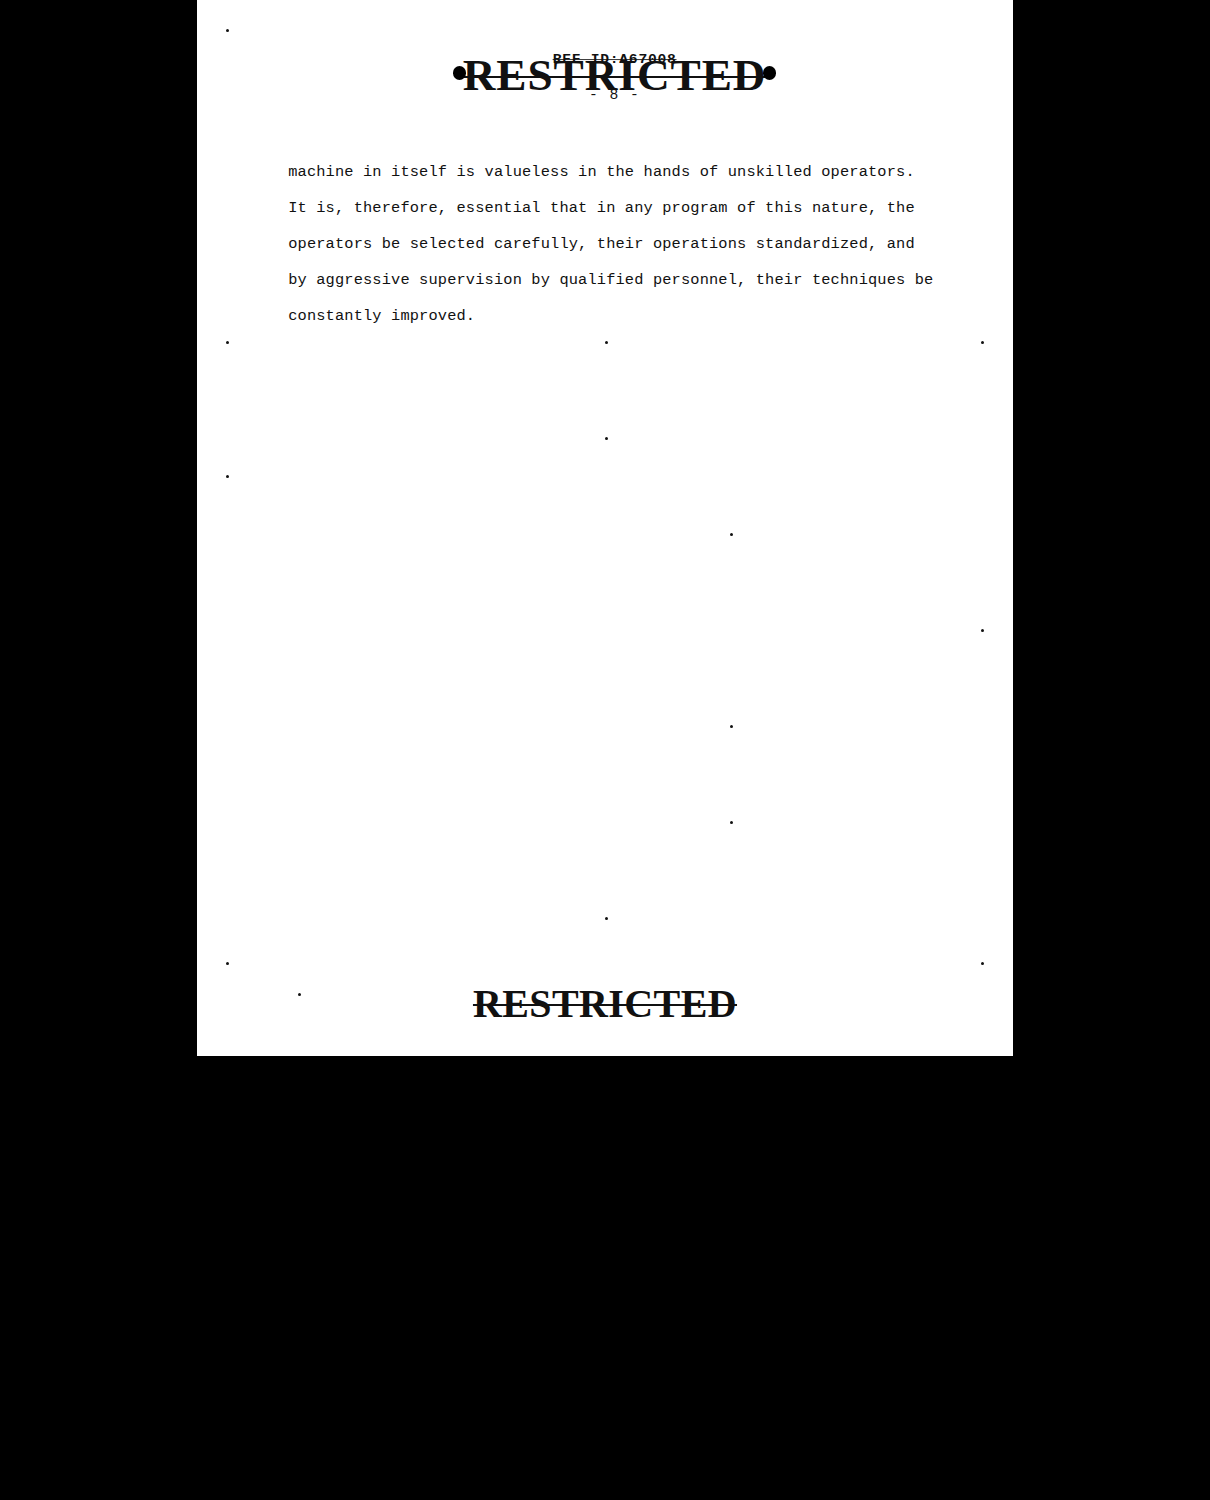RESTRICTED REF ID:A67008
- 8 -
machine in itself is valueless in the hands of unskilled operators. It is, therefore, essential that in any program of this nature, the operators be selected carefully, their operations standardized, and by aggressive supervision by qualified personnel, their techniques be constantly improved.
RESTRICTED